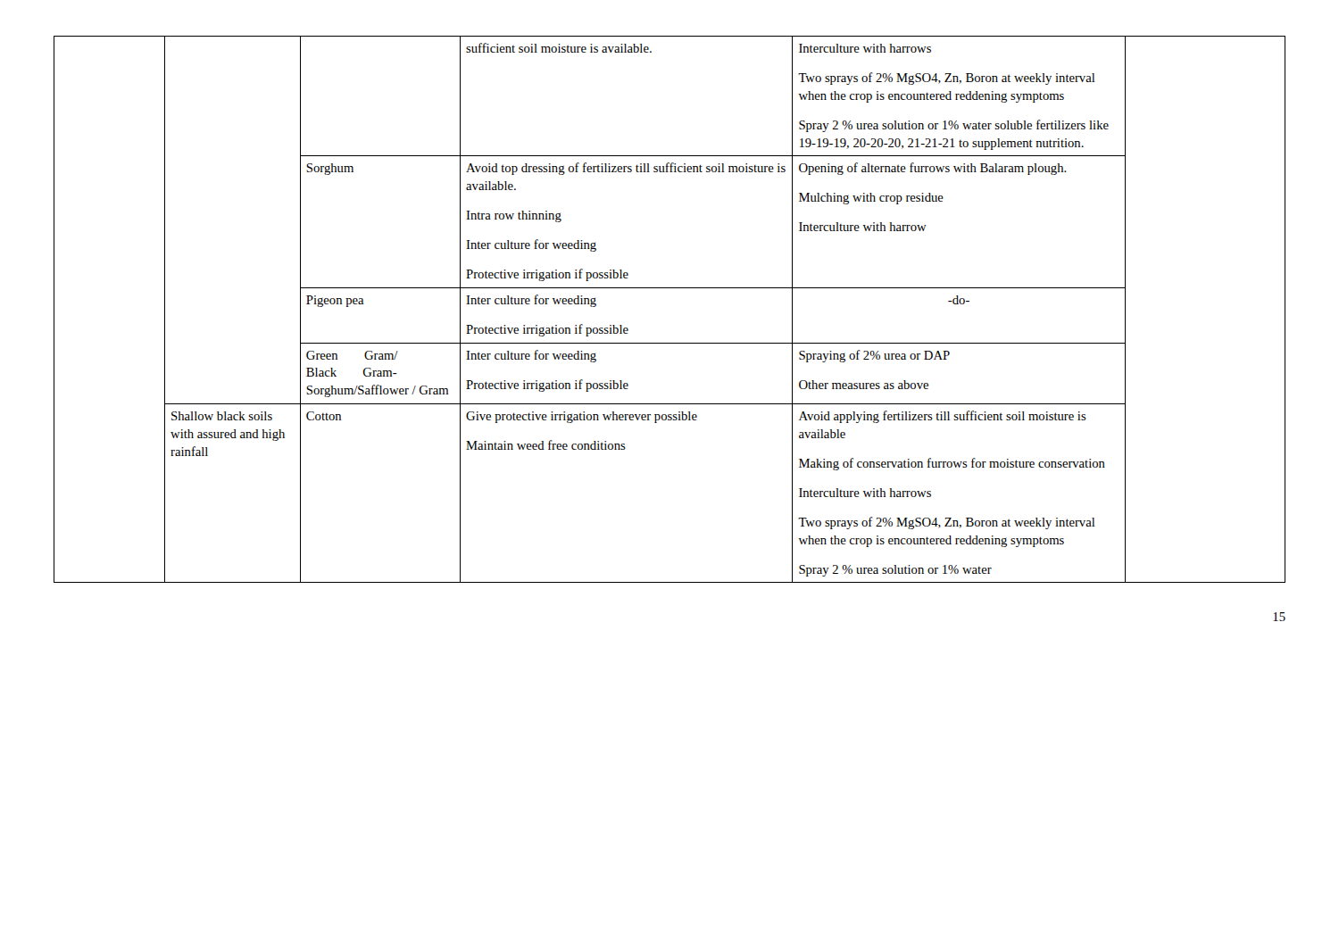| | | | sufficient soil moisture is available. | Interculture with harrows Two sprays of 2% MgSO4, Zn, Boron at weekly interval when the crop is encountered reddening symptoms Spray 2 % urea solution or 1% water soluble fertilizers like 19-19-19, 20-20-20, 21-21-21 to supplement nutrition. | |
| Sorghum | Avoid top dressing of fertilizers till sufficient soil moisture is available. Intra row thinning Inter culture for weeding Protective irrigation if possible | Opening of alternate furrows with Balaram plough. Mulching with crop residue Interculture with harrow |
| Pigeon pea | Inter culture for weeding Protective irrigation if possible | -do- |
| Green Gram/ Black Gram-Sorghum/Safflower / Gram | Inter culture for weeding Protective irrigation if possible | Spraying of 2% urea or DAP Other measures as above |
| Shallow black soils with assured and high rainfall | Cotton | Give protective irrigation wherever possible Maintain weed free conditions | Avoid applying fertilizers till sufficient soil moisture is available Making of conservation furrows for moisture conservation Interculture with harrows Two sprays of 2% MgSO4, Zn, Boron at weekly interval when the crop is encountered reddening symptoms Spray 2 % urea solution or 1% water |
15